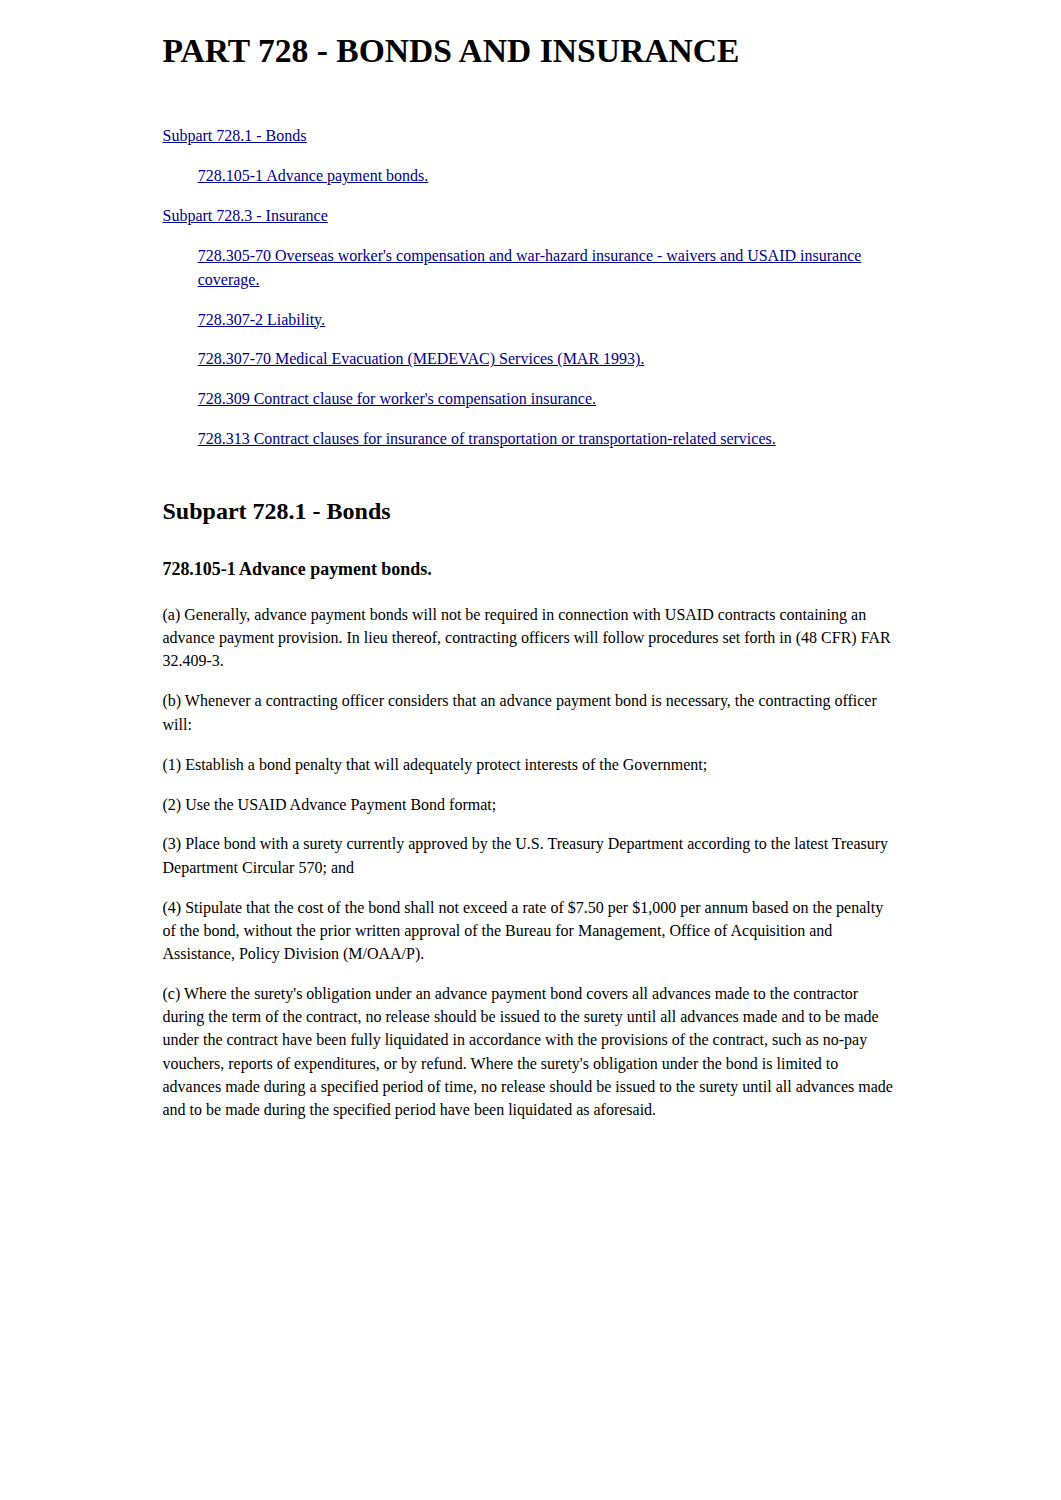PART 728 - BONDS AND INSURANCE
Subpart 728.1 - Bonds
728.105-1 Advance payment bonds.
Subpart 728.3 - Insurance
728.305-70 Overseas worker's compensation and war-hazard insurance - waivers and USAID insurance coverage.
728.307-2 Liability.
728.307-70 Medical Evacuation (MEDEVAC) Services (MAR 1993).
728.309 Contract clause for worker's compensation insurance.
728.313 Contract clauses for insurance of transportation or transportation-related services.
Subpart 728.1 - Bonds
728.105-1 Advance payment bonds.
(a) Generally, advance payment bonds will not be required in connection with USAID contracts containing an advance payment provision. In lieu thereof, contracting officers will follow procedures set forth in (48 CFR) FAR 32.409-3.
(b) Whenever a contracting officer considers that an advance payment bond is necessary, the contracting officer will:
(1) Establish a bond penalty that will adequately protect interests of the Government;
(2) Use the USAID Advance Payment Bond format;
(3) Place bond with a surety currently approved by the U.S. Treasury Department according to the latest Treasury Department Circular 570; and
(4) Stipulate that the cost of the bond shall not exceed a rate of $7.50 per $1,000 per annum based on the penalty of the bond, without the prior written approval of the Bureau for Management, Office of Acquisition and Assistance, Policy Division (M/OAA/P).
(c) Where the surety's obligation under an advance payment bond covers all advances made to the contractor during the term of the contract, no release should be issued to the surety until all advances made and to be made under the contract have been fully liquidated in accordance with the provisions of the contract, such as no-pay vouchers, reports of expenditures, or by refund. Where the surety's obligation under the bond is limited to advances made during a specified period of time, no release should be issued to the surety until all advances made and to be made during the specified period have been liquidated as aforesaid.